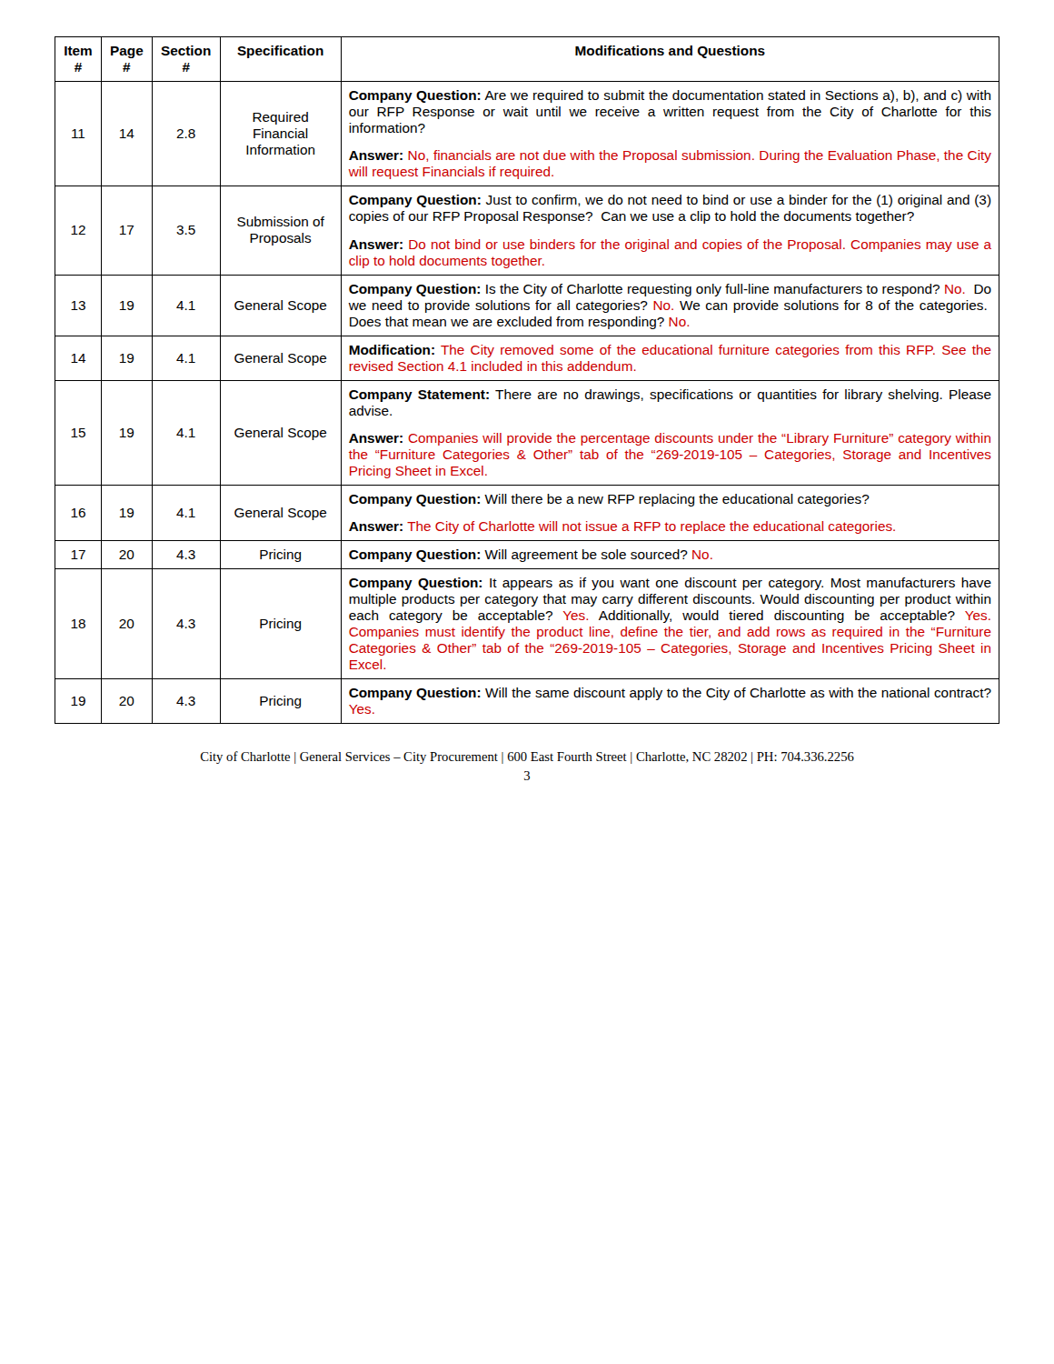| Item # | Page # | Section # | Specification | Modifications and Questions |
| --- | --- | --- | --- | --- |
| 11 | 14 | 2.8 | Required Financial Information | Company Question: Are we required to submit the documentation stated in Sections a), b), and c) with our RFP Response or wait until we receive a written request from the City of Charlotte for this information? Answer: No, financials are not due with the Proposal submission. During the Evaluation Phase, the City will request Financials if required. |
| 12 | 17 | 3.5 | Submission of Proposals | Company Question: Just to confirm, we do not need to bind or use a binder for the (1) original and (3) copies of our RFP Proposal Response? Can we use a clip to hold the documents together? Answer: Do not bind or use binders for the original and copies of the Proposal. Companies may use a clip to hold documents together. |
| 13 | 19 | 4.1 | General Scope | Company Question: Is the City of Charlotte requesting only full-line manufacturers to respond? No. Do we need to provide solutions for all categories? No. We can provide solutions for 8 of the categories. Does that mean we are excluded from responding? No. |
| 14 | 19 | 4.1 | General Scope | Modification: The City removed some of the educational furniture categories from this RFP. See the revised Section 4.1 included in this addendum. |
| 15 | 19 | 4.1 | General Scope | Company Statement: There are no drawings, specifications or quantities for library shelving. Please advise. Answer: Companies will provide the percentage discounts under the “Library Furniture” category within the “Furniture Categories & Other” tab of the “269-2019-105 – Categories, Storage and Incentives Pricing Sheet in Excel. |
| 16 | 19 | 4.1 | General Scope | Company Question: Will there be a new RFP replacing the educational categories? Answer: The City of Charlotte will not issue a RFP to replace the educational categories. |
| 17 | 20 | 4.3 | Pricing | Company Question: Will agreement be sole sourced? No. |
| 18 | 20 | 4.3 | Pricing | Company Question: It appears as if you want one discount per category. Most manufacturers have multiple products per category that may carry different discounts. Would discounting per product within each category be acceptable? Yes. Additionally, would tiered discounting be acceptable? Yes. Companies must identify the product line, define the tier, and add rows as required in the “Furniture Categories & Other” tab of the “269-2019-105 – Categories, Storage and Incentives Pricing Sheet in Excel. |
| 19 | 20 | 4.3 | Pricing | Company Question: Will the same discount apply to the City of Charlotte as with the national contract? Yes. |
City of Charlotte | General Services – City Procurement | 600 East Fourth Street | Charlotte, NC 28202 | PH: 704.336.2256
3